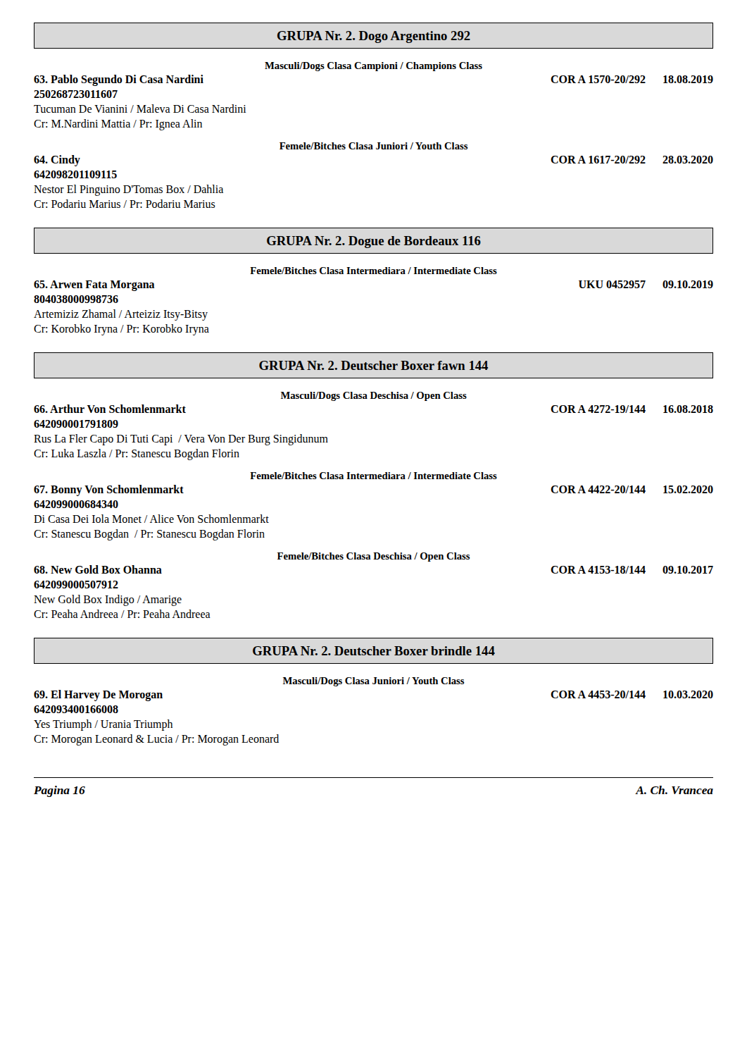GRUPA Nr. 2. Dogo Argentino 292
Masculi/Dogs Clasa Campioni / Champions Class
63. Pablo Segundo Di Casa Nardini COR A 1570-20/292 18.08.2019
250268723011607
Tucuman De Vianini / Maleva Di Casa Nardini
Cr: M.Nardini Mattia / Pr: Ignea Alin
Femele/Bitches Clasa Juniori / Youth Class
64. Cindy COR A 1617-20/292 28.03.2020
642098201109115
Nestor El Pinguino D'Tomas Box / Dahlia
Cr: Podariu Marius / Pr: Podariu Marius
GRUPA Nr. 2. Dogue de Bordeaux 116
Femele/Bitches Clasa Intermediara / Intermediate Class
65. Arwen Fata Morgana UKU 0452957 09.10.2019
804038000998736
Artemiziz Zhamal / Arteiziz Itsy-Bitsy
Cr: Korobko Iryna / Pr: Korobko Iryna
GRUPA Nr. 2. Deutscher Boxer fawn 144
Masculi/Dogs Clasa Deschisa / Open Class
66. Arthur Von Schomlenmarkt COR A 4272-19/144 16.08.2018
642090001791809
Rus La Fler Capo Di Tuti Capi / Vera Von Der Burg Singidunum
Cr: Luka Laszla / Pr: Stanescu Bogdan Florin
Femele/Bitches Clasa Intermediara / Intermediate Class
67. Bonny Von Schomlenmarkt COR A 4422-20/144 15.02.2020
642099000684340
Di Casa Dei Iola Monet / Alice Von Schomlenmarkt
Cr: Stanescu Bogdan / Pr: Stanescu Bogdan Florin
Femele/Bitches Clasa Deschisa / Open Class
68. New Gold Box Ohanna COR A 4153-18/144 09.10.2017
642099000507912
New Gold Box Indigo / Amarige
Cr: Peaha Andreea / Pr: Peaha Andreea
GRUPA Nr. 2. Deutscher Boxer brindle 144
Masculi/Dogs Clasa Juniori / Youth Class
69. El Harvey De Morogan COR A 4453-20/144 10.03.2020
642093400166008
Yes Triumph / Urania Triumph
Cr: Morogan Leonard & Lucia / Pr: Morogan Leonard
Pagina 16 A. Ch. Vrancea